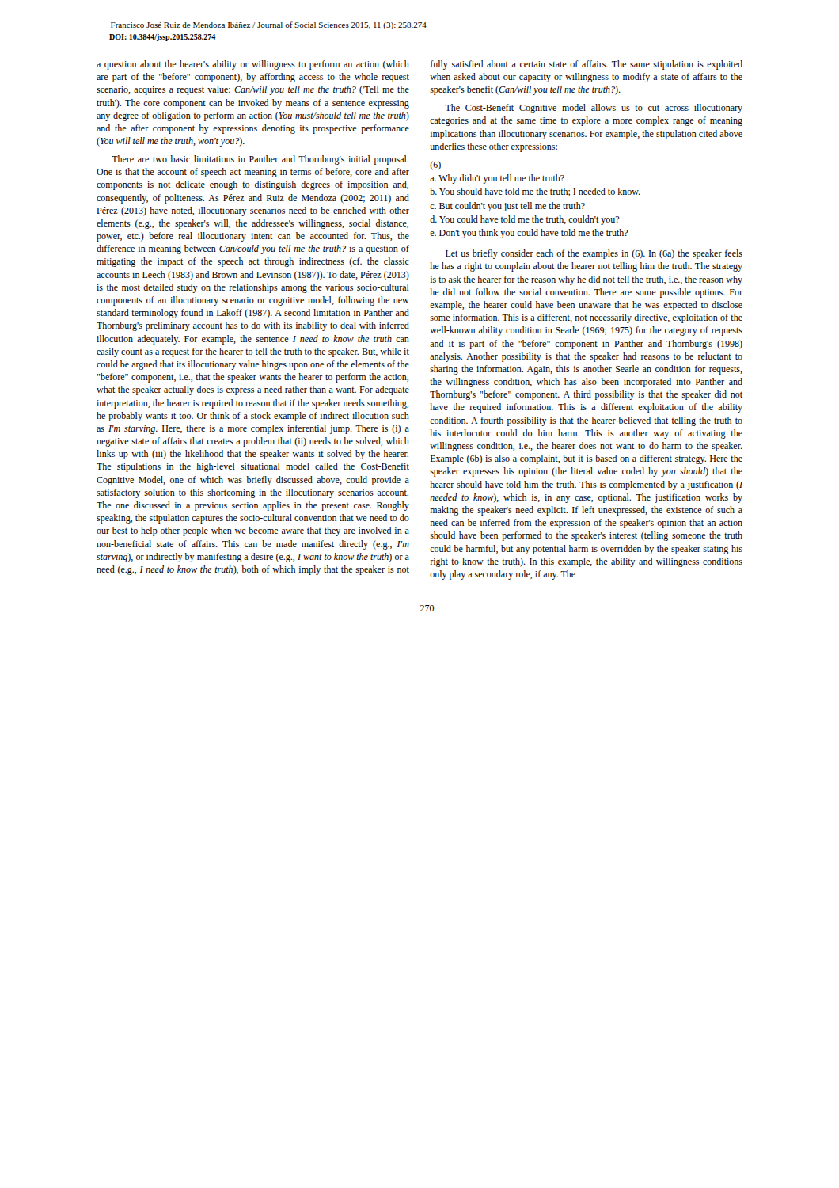Francisco José Ruiz de Mendoza Ibáñez / Journal of Social Sciences 2015, 11 (3): 258.274
DOI: 10.3844/jssp.2015.258.274
a question about the hearer's ability or willingness to perform an action (which are part of the "before" component), by affording access to the whole request scenario, acquires a request value: Can/will you tell me the truth? ('Tell me the truth'). The core component can be invoked by means of a sentence expressing any degree of obligation to perform an action (You must/should tell me the truth) and the after component by expressions denoting its prospective performance (You will tell me the truth, won't you?).
There are two basic limitations in Panther and Thornburg's initial proposal. One is that the account of speech act meaning in terms of before, core and after components is not delicate enough to distinguish degrees of imposition and, consequently, of politeness. As Pérez and Ruiz de Mendoza (2002; 2011) and Pérez (2013) have noted, illocutionary scenarios need to be enriched with other elements (e.g., the speaker's will, the addressee's willingness, social distance, power, etc.) before real illocutionary intent can be accounted for. Thus, the difference in meaning between Can/could you tell me the truth? is a question of mitigating the impact of the speech act through indirectness (cf. the classic accounts in Leech (1983) and Brown and Levinson (1987)). To date, Pérez (2013) is the most detailed study on the relationships among the various socio-cultural components of an illocutionary scenario or cognitive model, following the new standard terminology found in Lakoff (1987). A second limitation in Panther and Thornburg's preliminary account has to do with its inability to deal with inferred illocution adequately. For example, the sentence I need to know the truth can easily count as a request for the hearer to tell the truth to the speaker. But, while it could be argued that its illocutionary value hinges upon one of the elements of the "before" component, i.e., that the speaker wants the hearer to perform the action, what the speaker actually does is express a need rather than a want. For adequate interpretation, the hearer is required to reason that if the speaker needs something, he probably wants it too. Or think of a stock example of indirect illocution such as I'm starving. Here, there is a more complex inferential jump. There is (i) a negative state of affairs that creates a problem that (ii) needs to be solved, which links up with (iii) the likelihood that the speaker wants it solved by the hearer. The stipulations in the high-level situational model called the Cost-Benefit Cognitive Model, one of which was briefly discussed above, could provide a satisfactory solution to this shortcoming in the illocutionary scenarios account. The one discussed in a previous section applies in the present case. Roughly speaking, the stipulation captures the socio-cultural convention that we need to do our best to help other people when we become aware that they are involved in a non-beneficial state of affairs. This can be made manifest directly (e.g., I'm starving), or indirectly by manifesting a desire (e.g., I want to know the truth) or a need (e.g., I need to know the truth), both of which imply that the speaker is not fully satisfied about a certain state of affairs. The same stipulation is exploited when asked about our capacity or willingness to modify a state of affairs to the speaker's benefit (Can/will you tell me the truth?).
The Cost-Benefit Cognitive model allows us to cut across illocutionary categories and at the same time to explore a more complex range of meaning implications than illocutionary scenarios. For example, the stipulation cited above underlies these other expressions:
(6)
a. Why didn't you tell me the truth?
b. You should have told me the truth; I needed to know.
c. But couldn't you just tell me the truth?
d. You could have told me the truth, couldn't you?
e. Don't you think you could have told me the truth?
Let us briefly consider each of the examples in (6). In (6a) the speaker feels he has a right to complain about the hearer not telling him the truth. The strategy is to ask the hearer for the reason why he did not tell the truth, i.e., the reason why he did not follow the social convention. There are some possible options. For example, the hearer could have been unaware that he was expected to disclose some information. This is a different, not necessarily directive, exploitation of the well-known ability condition in Searle (1969; 1975) for the category of requests and it is part of the "before" component in Panther and Thornburg's (1998) analysis. Another possibility is that the speaker had reasons to be reluctant to sharing the information. Again, this is another Searle an condition for requests, the willingness condition, which has also been incorporated into Panther and Thornburg's "before" component. A third possibility is that the speaker did not have the required information. This is a different exploitation of the ability condition. A fourth possibility is that the hearer believed that telling the truth to his interlocutor could do him harm. This is another way of activating the willingness condition, i.e., the hearer does not want to do harm to the speaker. Example (6b) is also a complaint, but it is based on a different strategy. Here the speaker expresses his opinion (the literal value coded by you should) that the hearer should have told him the truth. This is complemented by a justification (I needed to know), which is, in any case, optional. The justification works by making the speaker's need explicit. If left unexpressed, the existence of such a need can be inferred from the expression of the speaker's opinion that an action should have been performed to the speaker's interest (telling someone the truth could be harmful, but any potential harm is overridden by the speaker stating his right to know the truth). In this example, the ability and willingness conditions only play a secondary role, if any. The
270